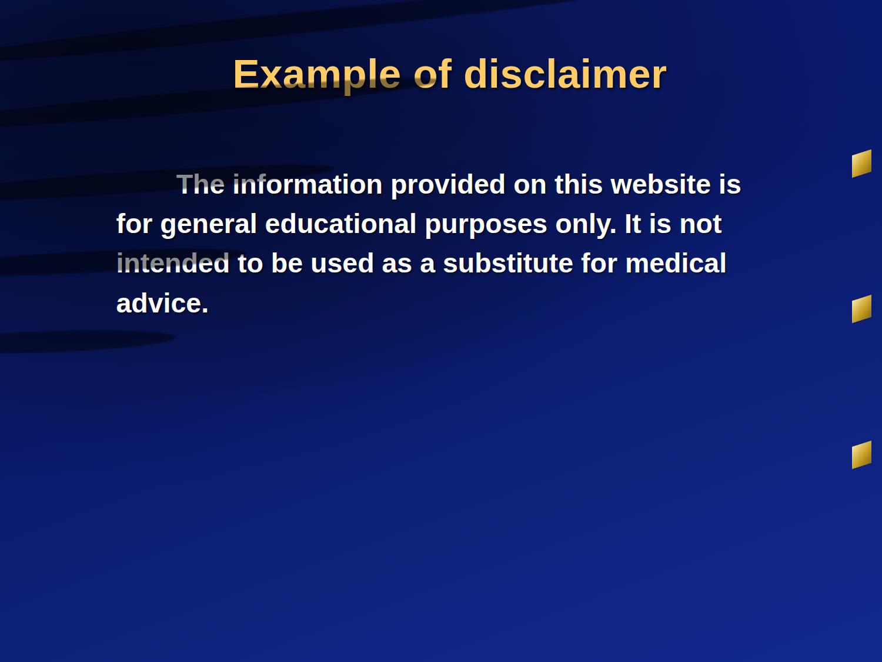Example of disclaimer
The information provided on this website is for general educational purposes only. It is not intended to be used as a substitute for medical advice.